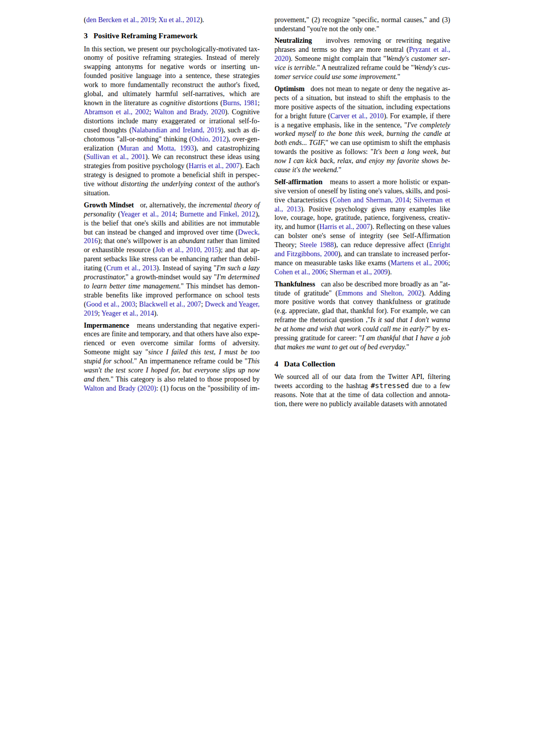(den Bercken et al., 2019; Xu et al., 2012).
3 Positive Reframing Framework
In this section, we present our psychologically-motivated taxonomy of positive reframing strategies. Instead of merely swapping antonyms for negative words or inserting unfounded positive language into a sentence, these strategies work to more fundamentally reconstruct the author's fixed, global, and ultimately harmful self-narratives, which are known in the literature as cognitive distortions (Burns, 1981; Abramson et al., 2002; Walton and Brady, 2020). Cognitive distortions include many exaggerated or irrational self-focused thoughts (Nalabandian and Ireland, 2019), such as dichotomous "all-or-nothing" thinking (Oshio, 2012), over-generalization (Muran and Motta, 1993), and catastrophizing (Sullivan et al., 2001). We can reconstruct these ideas using strategies from positive psychology (Harris et al., 2007). Each strategy is designed to promote a beneficial shift in perspective without distorting the underlying context of the author's situation.
Growth Mindset or, alternatively, the incremental theory of personality (Yeager et al., 2014; Burnette and Finkel, 2012), is the belief that one's skills and abilities are not immutable but can instead be changed and improved over time (Dweck, 2016); that one's willpower is an abundant rather than limited or exhaustible resource (Job et al., 2010, 2015); and that apparent setbacks like stress can be enhancing rather than debilitating (Crum et al., 2013). Instead of saying "I'm such a lazy procrastinator," a growth-mindset would say "I'm determined to learn better time management." This mindset has demonstrable benefits like improved performance on school tests (Good et al., 2003; Blackwell et al., 2007; Dweck and Yeager, 2019; Yeager et al., 2014).
Impermanence means understanding that negative experiences are finite and temporary, and that others have also experienced or even overcome similar forms of adversity. Someone might say "since I failed this test, I must be too stupid for school." An impermanence reframe could be "This wasn't the test score I hoped for, but everyone slips up now and then." This category is also related to those proposed by Walton and Brady (2020): (1) focus on the "possibility of improvement," (2) recognize "specific, normal causes," and (3) understand "you're not the only one."
Neutralizing involves removing or rewriting negative phrases and terms so they are more neutral (Pryzant et al., 2020). Someone might complain that "Wendy's customer service is terrible." A neutralized reframe could be "Wendy's customer service could use some improvement."
Optimism does not mean to negate or deny the negative aspects of a situation, but instead to shift the emphasis to the more positive aspects of the situation, including expectations for a bright future (Carver et al., 2010). For example, if there is a negative emphasis, like in the sentence, "I've completely worked myself to the bone this week, burning the candle at both ends... TGIF," we can use optimism to shift the emphasis towards the positive as follows: "It's been a long week, but now I can kick back, relax, and enjoy my favorite shows because it's the weekend."
Self-affirmation means to assert a more holistic or expansive version of oneself by listing one's values, skills, and positive characteristics (Cohen and Sherman, 2014; Silverman et al., 2013). Positive psychology gives many examples like love, courage, hope, gratitude, patience, forgiveness, creativity, and humor (Harris et al., 2007). Reflecting on these values can bolster one's sense of integrity (see Self-Affirmation Theory; Steele 1988), can reduce depressive affect (Enright and Fitzgibbons, 2000), and can translate to increased performance on measurable tasks like exams (Martens et al., 2006; Cohen et al., 2006; Sherman et al., 2009).
Thankfulness can also be described more broadly as an "attitude of gratitude" (Emmons and Shelton, 2002). Adding more positive words that convey thankfulness or gratitude (e.g. appreciate, glad that, thankful for). For example, we can reframe the rhetorical question ,"Is it sad that I don't wanna be at home and wish that work could call me in early?" by expressing gratitude for career: "I am thankful that I have a job that makes me want to get out of bed everyday."
4 Data Collection
We sourced all of our data from the Twitter API, filtering tweets according to the hashtag #stressed due to a few reasons. Note that at the time of data collection and annotation, there were no publicly available datasets with annotated